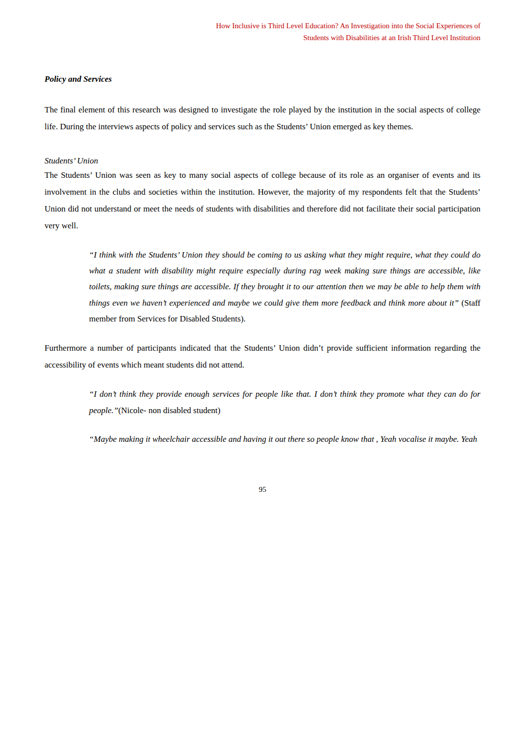How Inclusive is Third Level Education? An Investigation into the Social Experiences of
Students with Disabilities at an Irish Third Level Institution
Policy and Services
The final element of this research was designed to investigate the role played by the institution in the social aspects of college life. During the interviews aspects of policy and services such as the Students’ Union emerged as key themes.
Students’ Union
The Students’ Union was seen as key to many social aspects of college because of its role as an organiser of events and its involvement in the clubs and societies within the institution. However, the majority of my respondents felt that the Students’ Union did not understand or meet the needs of students with disabilities and therefore did not facilitate their social participation very well.
“I think with the Students’ Union they should be coming to us asking what they might require, what they could do what a student with disability might require especially during rag week making sure things are accessible, like toilets, making sure things are accessible. If they brought it to our attention then we may be able to help them with things even we haven’t experienced and maybe we could give them more feedback and think more about it” (Staff member from Services for Disabled Students).
Furthermore a number of participants indicated that the Students’ Union didn’t provide sufficient information regarding the accessibility of events which meant students did not attend.
“I don’t think they provide enough services for people like that. I don’t think they promote what they can do for people.”(Nicole- non disabled student)
“Maybe making it wheelchair accessible and having it out there so people know that , Yeah vocalise it maybe. Yeah
95